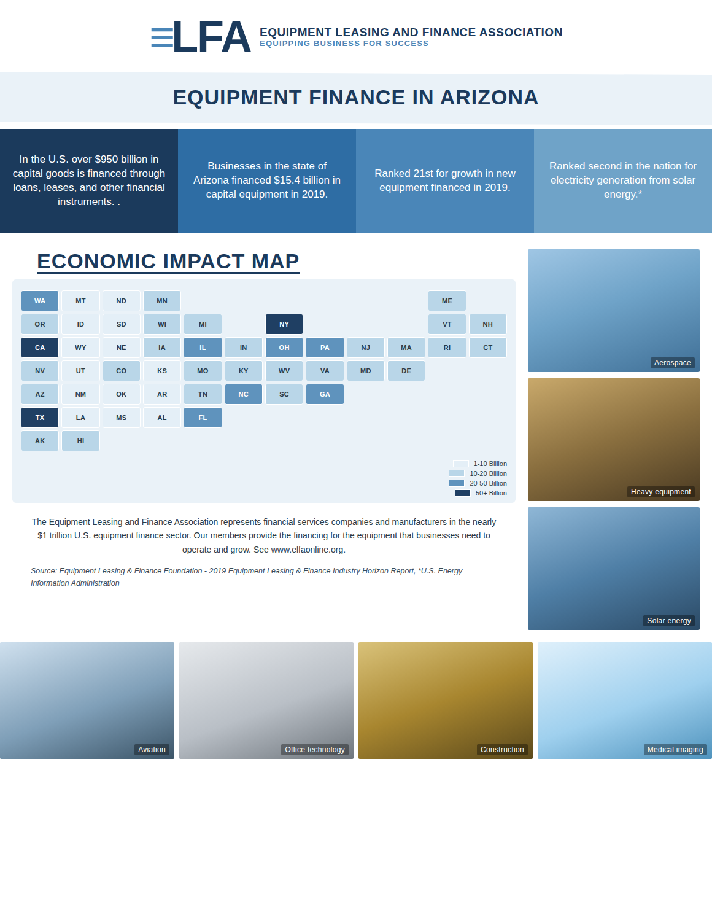≡LFA
Equipment Leasing and Finance Association
Equipping Business for Success
Equipment Finance in Arizona
In the U.S. over $950 billion in capital goods is financed through loans, leases, and other financial instruments. .
Businesses in the state of Arizona financed $15.4 billion in capital equipment in 2019.
Ranked 21st for growth in new equipment financed in 2019.
Ranked second in the nation for electricity generation from solar energy.*
Economic Impact Map
WA
MT
ND
MN
ME
OR
ID
SD
WI
MI
NY
VT
NH
CA
WY
NE
IA
IL
IN
OH
PA
NJ
MA
RI
CT
NV
UT
CO
KS
MO
KY
WV
VA
MD
DE
AZ
NM
OK
AR
TN
NC
SC
GA
TX
LA
MS
AL
FL
AK
HI
1-10 Billion
10-20 Billion
20-50 Billion
50+ Billion
The Equipment Leasing and Finance Association represents financial services companies and manufacturers in the nearly $1 trillion U.S. equipment finance sector. Our members provide the financing for the equipment that businesses need to operate and grow. See www.elfaonline.org.
Source: Equipment Leasing & Finance Foundation - 2019 Equipment Leasing & Finance Industry Horizon Report, *U.S. Energy Information Administration
Aerospace
Heavy equipment
Solar energy
Aviation
Office technology
Construction
Medical imaging